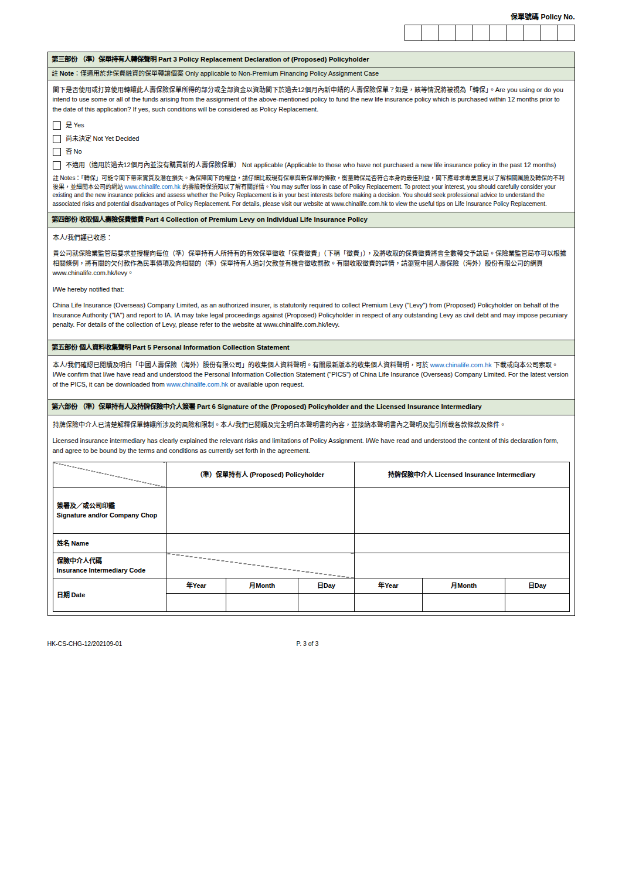保單號碼 Policy No.
第三部份 （準）保單持有人轉保聲明 Part 3 Policy Replacement Declaration of (Proposed) Policyholder
註 Note：僅適用於非保費融資的保單轉讓個案 Only applicable to Non-Premium Financing Policy Assignment Case
閣下是否使用或打算使用轉讓此人壽保險保單所得的部分或全部資金以資助閣下於過去12個月內新申請的人壽保險保單？如是，該等情況將被視為「轉保」。Are you using or do you intend to use some or all of the funds arising from the assignment of the above-mentioned policy to fund the new life insurance policy which is purchased within 12 months prior to the date of this application? If yes, such conditions will be considered as Policy Replacement.
是 Yes
尚未決定 Not Yet Decided
否 No
不適用（適用於過去12個月內並沒有購買新的人壽保險保單） Not applicable (Applicable to those who have not purchased a new life insurance policy in the past 12 months)
註 Notes：「轉保」可能令閣下帶來實質及潛在損失。為保障閣下的權益，請仔細比較現有保單與新保單的條款，衡量轉保是否符合本身的最佳利益，閣下應尋求專業意見以了解相關風險及轉保的不利後果，並細閱本公司的網站 www.chinalife.com.hk 的壽險轉保須知以了解有關詳情。You may suffer loss in case of Policy Replacement. To protect your interest, you should carefully consider your existing and the new insurance policies and assess whether the Policy Replacement is in your best interests before making a decision. You should seek professional advice to understand the associated risks and potential disadvantages of Policy Replacement. For details, please visit our website at www.chinalife.com.hk to view the useful tips on Life Insurance Policy Replacement.
第四部份 收取個人壽險保費徵費 Part 4 Collection of Premium Levy on Individual Life Insurance Policy
本人/我們謹已收悉：
貴公司就保險業監管局要求並授權向每位（準）保單持有人所持有的有效保單徵收「保費徵費」（下稱「徵費」），及將收取的保費徵費將會全數轉交予該局。保險業監管局亦可以根據相關條例，將有關的欠付款作為民事債項及向相關的（準）保單持有人追討欠款並有機會徵收罰款。有關收取徵費的詳情，請瀏覽中國人壽保險（海外）股份有限公司的網頁www.chinalife.com.hk/levy。
I/We hereby notified that:
China Life Insurance (Overseas) Company Limited, as an authorized insurer, is statutorily required to collect Premium Levy ("Levy") from (Proposed) Policyholder on behalf of the Insurance Authority ("IA") and report to IA. IA may take legal proceedings against (Proposed) Policyholder in respect of any outstanding Levy as civil debt and may impose pecuniary penalty. For details of the collection of Levy, please refer to the website at www.chinalife.com.hk/levy.
第五部份 個人資料收集聲明 Part 5 Personal Information Collection Statement
本人/我們確認已閱讀及明白「中國人壽保險（海外）股份有限公司」的收集個人資料聲明。有關最新版本的收集個人資料聲明，可於 www.chinalife.com.hk 下載或向本公司索取。I/We confirm that I/we have read and understood the Personal Information Collection Statement ("PICS") of China Life Insurance (Overseas) Company Limited. For the latest version of the PICS, it can be downloaded from www.chinalife.com.hk or available upon request.
第六部份 （準）保單持有人及持牌保險中介人簽署 Part 6 Signature of the (Proposed) Policyholder and the Licensed Insurance Intermediary
持牌保險中介人已清楚解釋保單轉讓所涉及的風險和限制。本人/我們已閱讀及完全明白本聲明書的內容，並接納本聲明書內之聲明及指引所載各款條款及條件。
Licensed insurance intermediary has clearly explained the relevant risks and limitations of Policy Assignment. I/We have read and understood the content of this declaration form, and agree to be bound by the terms and conditions as currently set forth in the agreement.
| | （準）保單持有人 (Proposed) Policyholder | 持牌保險中介人 Licensed Insurance Intermediary |
| 簽署及／或公司印鑑 Signature and/or Company Chop | | |
| 姓名 Name | | |
| 保險中介人代碼 Insurance Intermediary Code | | |
| 日期 Date | 年Year | 月Month | 日Day | 年Year | 月Month | 日Day |
HK-CS-CHG-12/202109-01
P. 3 of 3